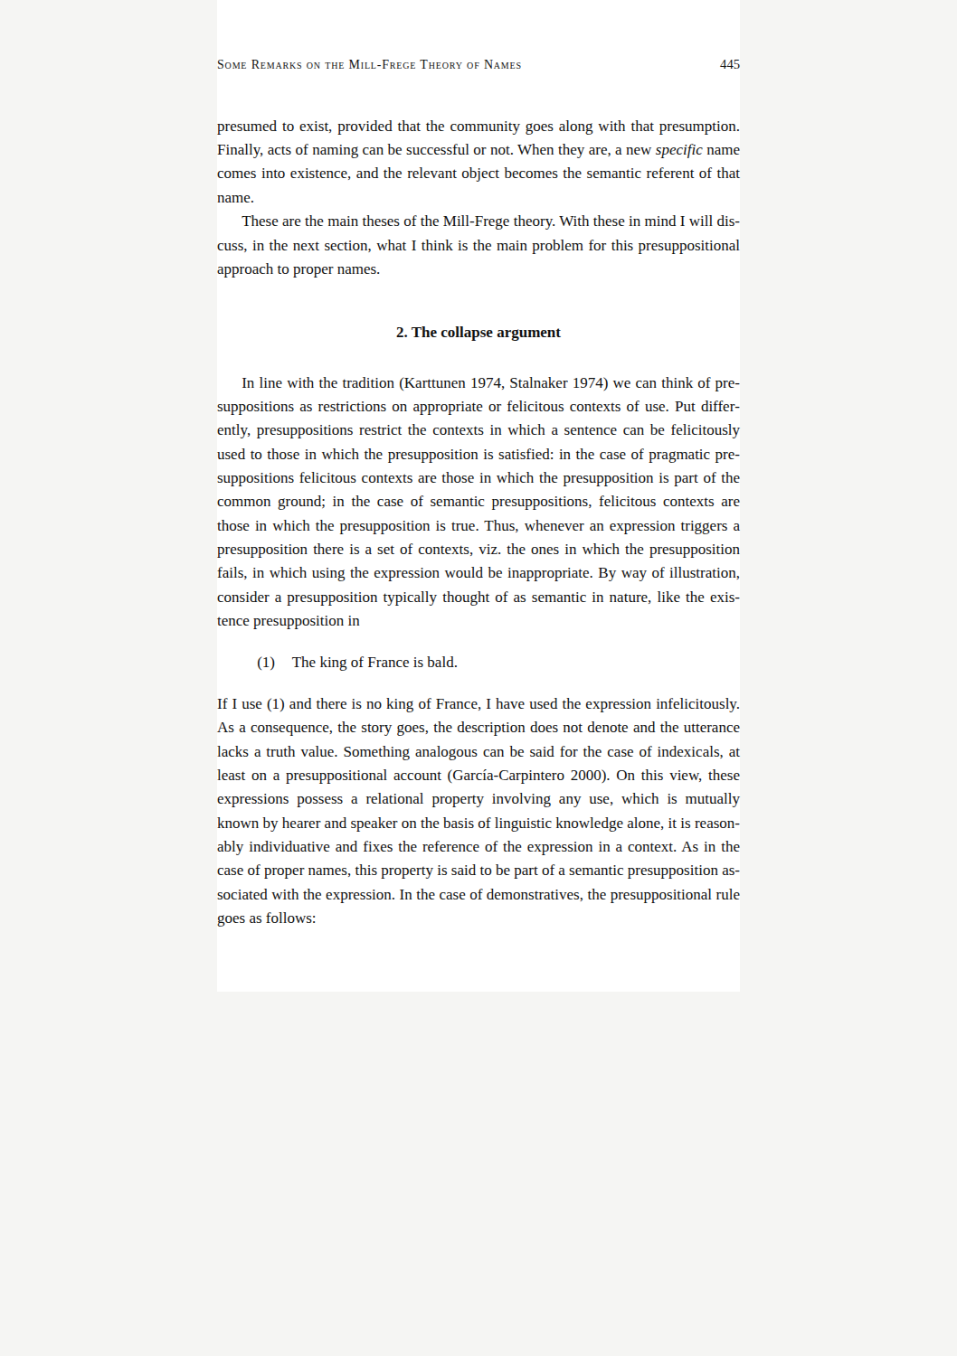Some Remarks on the Mill-Frege Theory of Names 445
presumed to exist, provided that the community goes along with that presumption. Finally, acts of naming can be successful or not. When they are, a new specific name comes into existence, and the relevant object becomes the semantic referent of that name.
These are the main theses of the Mill-Frege theory. With these in mind I will discuss, in the next section, what I think is the main problem for this presuppositional approach to proper names.
2. The collapse argument
In line with the tradition (Karttunen 1974, Stalnaker 1974) we can think of presuppositions as restrictions on appropriate or felicitous contexts of use. Put differently, presuppositions restrict the contexts in which a sentence can be felicitously used to those in which the presupposition is satisfied: in the case of pragmatic presuppositions felicitous contexts are those in which the presupposition is part of the common ground; in the case of semantic presuppositions, felicitous contexts are those in which the presupposition is true. Thus, whenever an expression triggers a presupposition there is a set of contexts, viz. the ones in which the presupposition fails, in which using the expression would be inappropriate. By way of illustration, consider a presupposition typically thought of as semantic in nature, like the existence presupposition in
(1) The king of France is bald.
If I use (1) and there is no king of France, I have used the expression infelicitously. As a consequence, the story goes, the description does not denote and the utterance lacks a truth value. Something analogous can be said for the case of indexicals, at least on a presuppositional account (García-Carpintero 2000). On this view, these expressions possess a relational property involving any use, which is mutually known by hearer and speaker on the basis of linguistic knowledge alone, it is reasonably individuative and fixes the reference of the expression in a context. As in the case of proper names, this property is said to be part of a semantic presupposition associated with the expression. In the case of demonstratives, the presuppositional rule goes as follows: